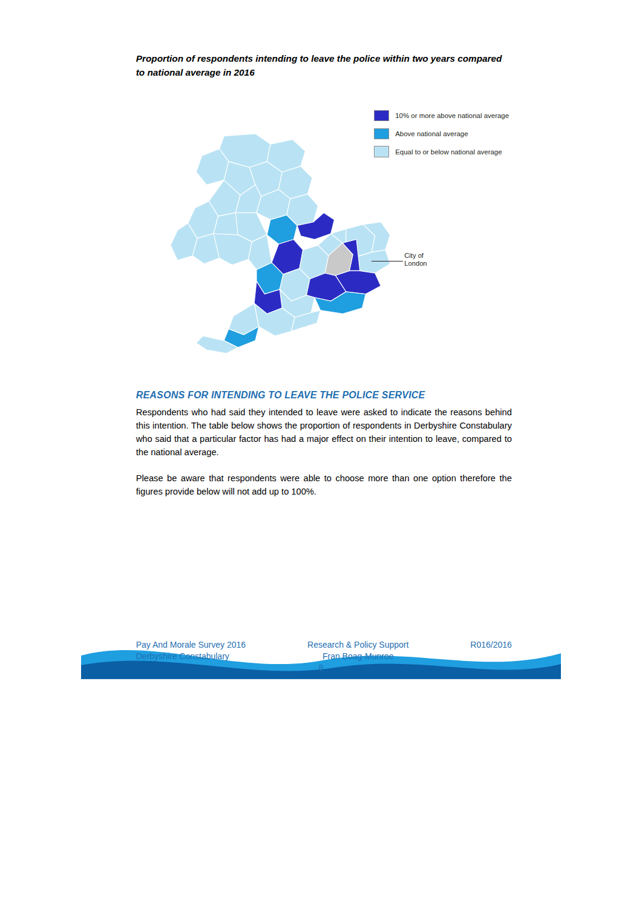Proportion of respondents intending to leave the police within two years compared to national average in 2016
10% or more above national average
Above national average
Equal to or below national average
City of
London
REASONS FOR INTENDING TO LEAVE THE POLICE SERVICE
Respondents who had said they intended to leave were asked to indicate the reasons behind this intention. The table below shows the proportion of respondents in Derbyshire Constabulary who said that a particular factor has had a major effect on their intention to leave, compared to the national average.
Please be aware that respondents were able to choose more than one option therefore the figures provide below will not add up to 100%.
Pay And Morale Survey 2016
Derbyshire Constabulary
Research & Policy Support
Fran Boag-Munroe
R016/2016
8